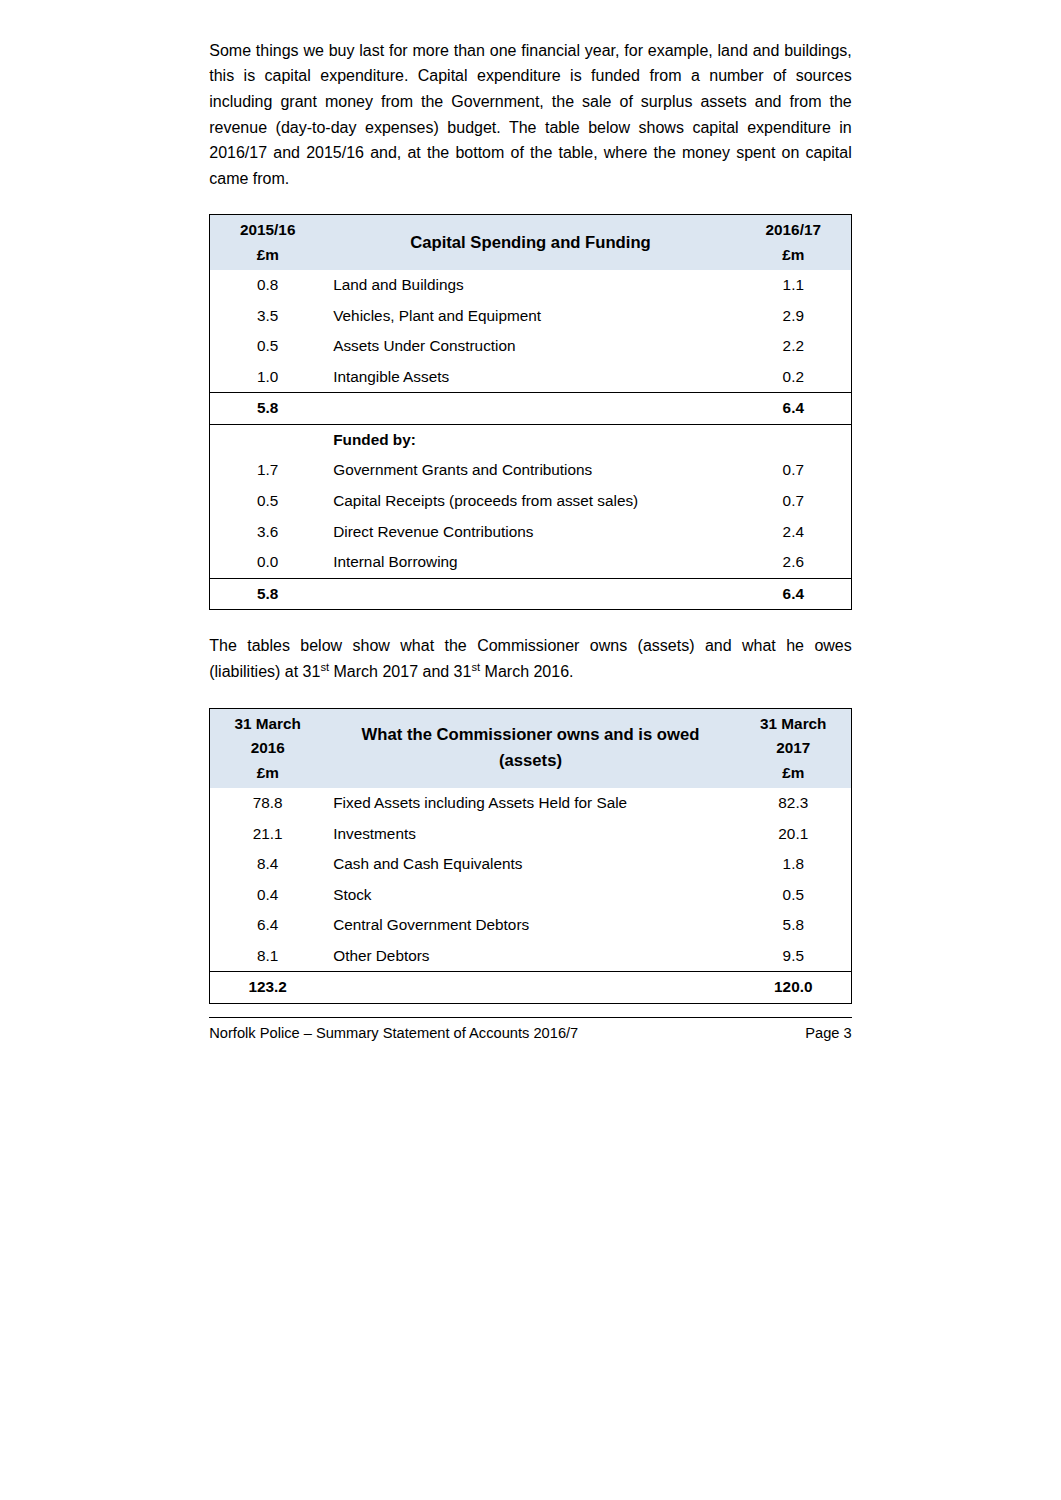Some things we buy last for more than one financial year, for example, land and buildings, this is capital expenditure. Capital expenditure is funded from a number of sources including grant money from the Government, the sale of surplus assets and from the revenue (day-to-day expenses) budget. The table below shows capital expenditure in 2016/17 and 2015/16 and, at the bottom of the table, where the money spent on capital came from.
| 2015/16 £m | Capital Spending and Funding | 2016/17 £m |
| --- | --- | --- |
| 0.8 | Land and Buildings | 1.1 |
| 3.5 | Vehicles, Plant and Equipment | 2.9 |
| 0.5 | Assets Under Construction | 2.2 |
| 1.0 | Intangible Assets | 0.2 |
| 5.8 | | 6.4 |
| | Funded by: | |
| 1.7 | Government Grants and Contributions | 0.7 |
| 0.5 | Capital Receipts (proceeds from asset sales) | 0.7 |
| 3.6 | Direct Revenue Contributions | 2.4 |
| 0.0 | Internal Borrowing | 2.6 |
| 5.8 | | 6.4 |
The tables below show what the Commissioner owns (assets) and what he owes (liabilities) at 31st March 2017 and 31st March 2016.
| 31 March 2016 £m | What the Commissioner owns and is owed (assets) | 31 March 2017 £m |
| --- | --- | --- |
| 78.8 | Fixed Assets including Assets Held for Sale | 82.3 |
| 21.1 | Investments | 20.1 |
| 8.4 | Cash and Cash Equivalents | 1.8 |
| 0.4 | Stock | 0.5 |
| 6.4 | Central Government Debtors | 5.8 |
| 8.1 | Other Debtors | 9.5 |
| 123.2 | | 120.0 |
Norfolk Police – Summary Statement of Accounts 2016/7 Page 3